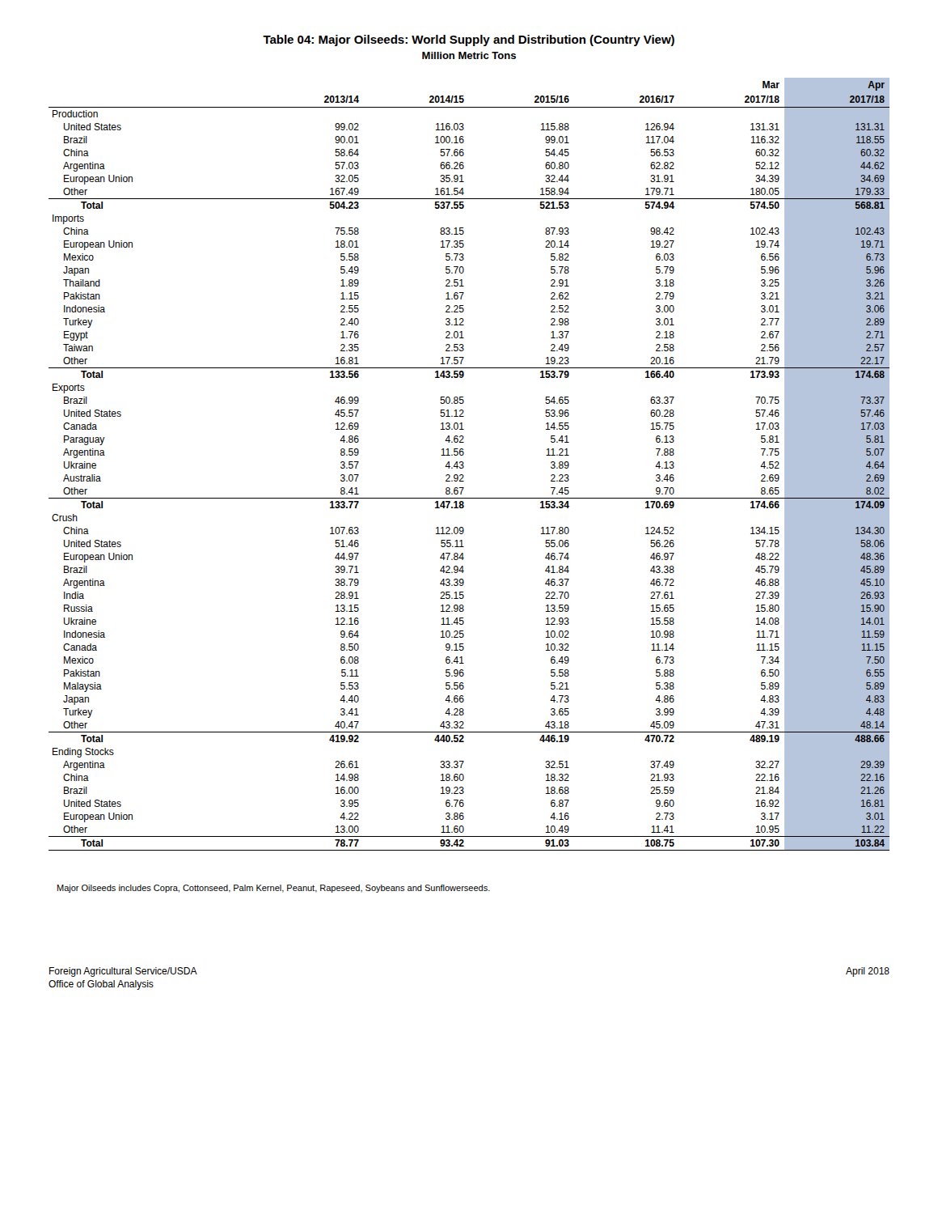Table 04: Major Oilseeds: World Supply and Distribution (Country View)
Million Metric Tons
| | | | | | Mar | Apr |
| --- | --- | --- | --- | --- | --- | --- |
| | 2013/14 | 2014/15 | 2015/16 | 2016/17 | 2017/18 | 2017/18 |
| Production | | | | | | |
| United States | 99.02 | 116.03 | 115.88 | 126.94 | 131.31 | 131.31 |
| Brazil | 90.01 | 100.16 | 99.01 | 117.04 | 116.32 | 118.55 |
| China | 58.64 | 57.66 | 54.45 | 56.53 | 60.32 | 60.32 |
| Argentina | 57.03 | 66.26 | 60.80 | 62.82 | 52.12 | 44.62 |
| European Union | 32.05 | 35.91 | 32.44 | 31.91 | 34.39 | 34.69 |
| Other | 167.49 | 161.54 | 158.94 | 179.71 | 180.05 | 179.33 |
| Total | 504.23 | 537.55 | 521.53 | 574.94 | 574.50 | 568.81 |
| Imports | | | | | | |
| China | 75.58 | 83.15 | 87.93 | 98.42 | 102.43 | 102.43 |
| European Union | 18.01 | 17.35 | 20.14 | 19.27 | 19.74 | 19.71 |
| Mexico | 5.58 | 5.73 | 5.82 | 6.03 | 6.56 | 6.73 |
| Japan | 5.49 | 5.70 | 5.78 | 5.79 | 5.96 | 5.96 |
| Thailand | 1.89 | 2.51 | 2.91 | 3.18 | 3.25 | 3.26 |
| Pakistan | 1.15 | 1.67 | 2.62 | 2.79 | 3.21 | 3.21 |
| Indonesia | 2.55 | 2.25 | 2.52 | 3.00 | 3.01 | 3.06 |
| Turkey | 2.40 | 3.12 | 2.98 | 3.01 | 2.77 | 2.89 |
| Egypt | 1.76 | 2.01 | 1.37 | 2.18 | 2.67 | 2.71 |
| Taiwan | 2.35 | 2.53 | 2.49 | 2.58 | 2.56 | 2.57 |
| Other | 16.81 | 17.57 | 19.23 | 20.16 | 21.79 | 22.17 |
| Total | 133.56 | 143.59 | 153.79 | 166.40 | 173.93 | 174.68 |
| Exports | | | | | | |
| Brazil | 46.99 | 50.85 | 54.65 | 63.37 | 70.75 | 73.37 |
| United States | 45.57 | 51.12 | 53.96 | 60.28 | 57.46 | 57.46 |
| Canada | 12.69 | 13.01 | 14.55 | 15.75 | 17.03 | 17.03 |
| Paraguay | 4.86 | 4.62 | 5.41 | 6.13 | 5.81 | 5.81 |
| Argentina | 8.59 | 11.56 | 11.21 | 7.88 | 7.75 | 5.07 |
| Ukraine | 3.57 | 4.43 | 3.89 | 4.13 | 4.52 | 4.64 |
| Australia | 3.07 | 2.92 | 2.23 | 3.46 | 2.69 | 2.69 |
| Other | 8.41 | 8.67 | 7.45 | 9.70 | 8.65 | 8.02 |
| Total | 133.77 | 147.18 | 153.34 | 170.69 | 174.66 | 174.09 |
| Crush | | | | | | |
| China | 107.63 | 112.09 | 117.80 | 124.52 | 134.15 | 134.30 |
| United States | 51.46 | 55.11 | 55.06 | 56.26 | 57.78 | 58.06 |
| European Union | 44.97 | 47.84 | 46.74 | 46.97 | 48.22 | 48.36 |
| Brazil | 39.71 | 42.94 | 41.84 | 43.38 | 45.79 | 45.89 |
| Argentina | 38.79 | 43.39 | 46.37 | 46.72 | 46.88 | 45.10 |
| India | 28.91 | 25.15 | 22.70 | 27.61 | 27.39 | 26.93 |
| Russia | 13.15 | 12.98 | 13.59 | 15.65 | 15.80 | 15.90 |
| Ukraine | 12.16 | 11.45 | 12.93 | 15.58 | 14.08 | 14.01 |
| Indonesia | 9.64 | 10.25 | 10.02 | 10.98 | 11.71 | 11.59 |
| Canada | 8.50 | 9.15 | 10.32 | 11.14 | 11.15 | 11.15 |
| Mexico | 6.08 | 6.41 | 6.49 | 6.73 | 7.34 | 7.50 |
| Pakistan | 5.11 | 5.96 | 5.58 | 5.88 | 6.50 | 6.55 |
| Malaysia | 5.53 | 5.56 | 5.21 | 5.38 | 5.89 | 5.89 |
| Japan | 4.40 | 4.66 | 4.73 | 4.86 | 4.83 | 4.83 |
| Turkey | 3.41 | 4.28 | 3.65 | 3.99 | 4.39 | 4.48 |
| Other | 40.47 | 43.32 | 43.18 | 45.09 | 47.31 | 48.14 |
| Total | 419.92 | 440.52 | 446.19 | 470.72 | 489.19 | 488.66 |
| Ending Stocks | | | | | | |
| Argentina | 26.61 | 33.37 | 32.51 | 37.49 | 32.27 | 29.39 |
| China | 14.98 | 18.60 | 18.32 | 21.93 | 22.16 | 22.16 |
| Brazil | 16.00 | 19.23 | 18.68 | 25.59 | 21.84 | 21.26 |
| United States | 3.95 | 6.76 | 6.87 | 9.60 | 16.92 | 16.81 |
| European Union | 4.22 | 3.86 | 4.16 | 2.73 | 3.17 | 3.01 |
| Other | 13.00 | 11.60 | 10.49 | 11.41 | 10.95 | 11.22 |
| Total | 78.77 | 93.42 | 91.03 | 108.75 | 107.30 | 103.84 |
Major Oilseeds includes Copra, Cottonseed, Palm Kernel, Peanut, Rapeseed, Soybeans and Sunflowerseeds.
Foreign Agricultural Service/USDA
Office of Global Analysis
April 2018